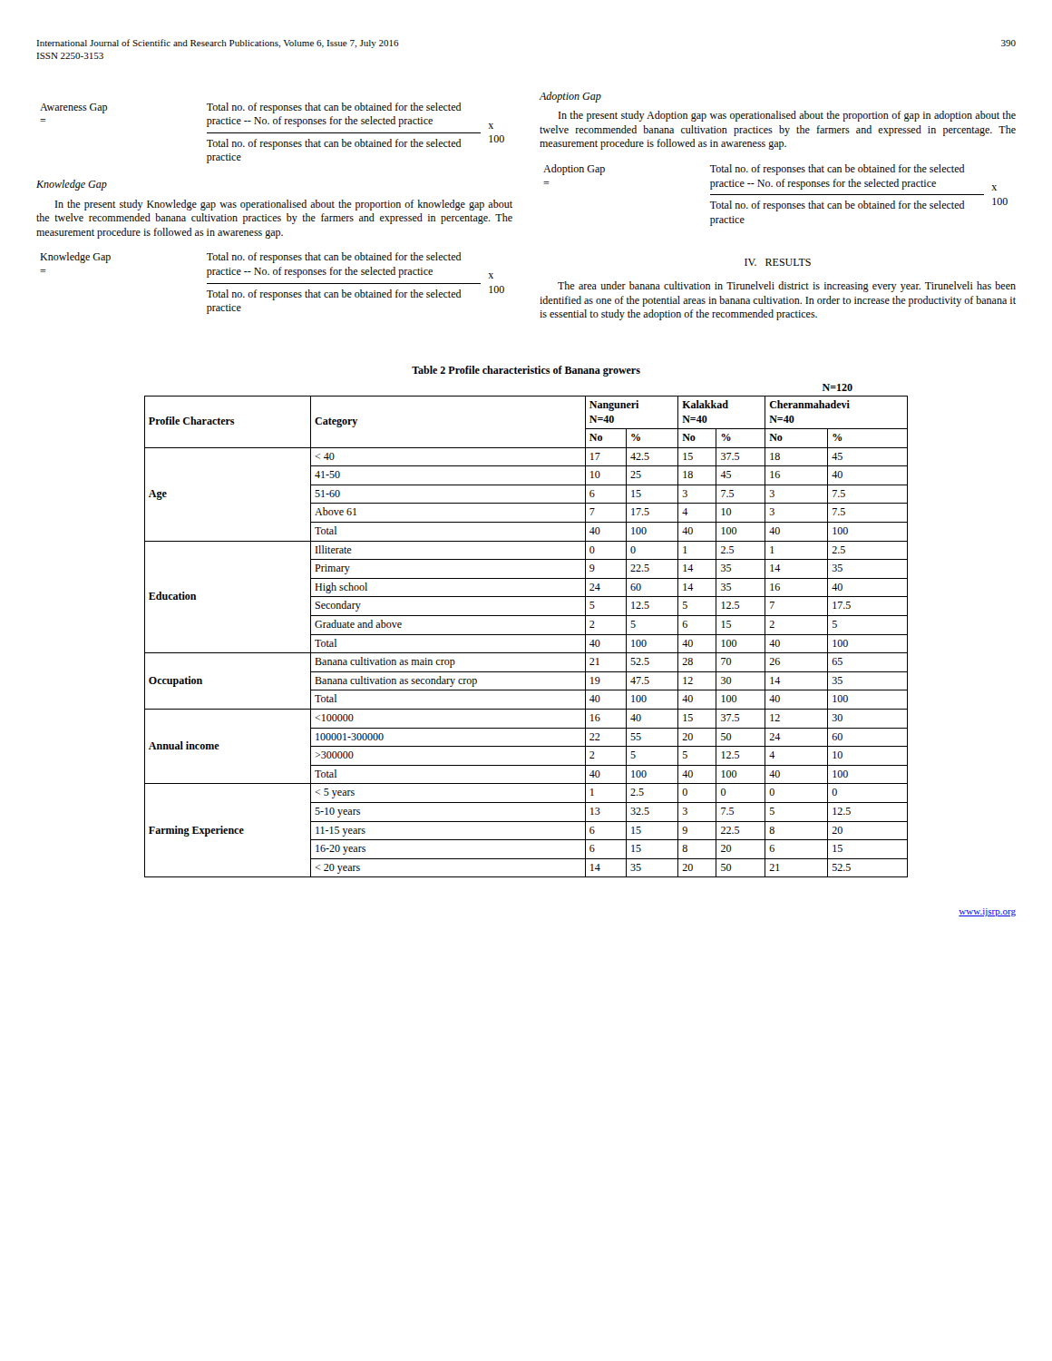International Journal of Scientific and Research Publications, Volume 6, Issue 7, July 2016
ISSN 2250-3153
390
| Awareness Gap = | Total no. of responses that can be obtained for the selected practice -- No. of responses for the selected practice Total no. of responses that can be obtained for the selected practice | x 100 |
Knowledge Gap
In the present study Knowledge gap was operationalised about the proportion of knowledge gap about the twelve recommended banana cultivation practices by the farmers and expressed in percentage. The measurement procedure is followed as in awareness gap.
| Knowledge Gap = | Total no. of responses that can be obtained for the selected practice -- No. of responses for the selected practice Total no. of responses that can be obtained for the selected practice | x 100 |
Adoption Gap
In the present study Adoption gap was operationalised about the proportion of gap in adoption about the twelve recommended banana cultivation practices by the farmers and expressed in percentage. The measurement procedure is followed as in awareness gap.
| Adoption Gap = | Total no. of responses that can be obtained for the selected practice -- No. of responses for the selected practice Total no. of responses that can be obtained for the selected practice | x 100 |
IV. RESULTS
The area under banana cultivation in Tirunelveli district is increasing every year. Tirunelveli has been identified as one of the potential areas in banana cultivation. In order to increase the productivity of banana it is essential to study the adoption of the recommended practices.
Table 2 Profile characteristics of Banana growers
N=120
| Profile Characters | Category | Nanguneri N=40 | Kalakkad N=40 | Cheranmahadevi N=40 |
| --- | --- | --- | --- | --- |
| No | % | No | % | No | % |
| Age | < 40 | 17 | 42.5 | 15 | 37.5 | 18 | 45 |
| 41-50 | 10 | 25 | 18 | 45 | 16 | 40 |
| 51-60 | 6 | 15 | 3 | 7.5 | 3 | 7.5 |
| Above 61 | 7 | 17.5 | 4 | 10 | 3 | 7.5 |
| Total | 40 | 100 | 40 | 100 | 40 | 100 |
| Education | Illiterate | 0 | 0 | 1 | 2.5 | 1 | 2.5 |
| Primary | 9 | 22.5 | 14 | 35 | 14 | 35 |
| High school | 24 | 60 | 14 | 35 | 16 | 40 |
| Secondary | 5 | 12.5 | 5 | 12.5 | 7 | 17.5 |
| Graduate and above | 2 | 5 | 6 | 15 | 2 | 5 |
| Total | 40 | 100 | 40 | 100 | 40 | 100 |
| Occupation | Banana cultivation as main crop | 21 | 52.5 | 28 | 70 | 26 | 65 |
| Banana cultivation as secondary crop | 19 | 47.5 | 12 | 30 | 14 | 35 |
| Total | 40 | 100 | 40 | 100 | 40 | 100 |
| Annual income | <100000 | 16 | 40 | 15 | 37.5 | 12 | 30 |
| 100001-300000 | 22 | 55 | 20 | 50 | 24 | 60 |
| >300000 | 2 | 5 | 5 | 12.5 | 4 | 10 |
| Total | 40 | 100 | 40 | 100 | 40 | 100 |
| Farming Experience | < 5 years | 1 | 2.5 | 0 | 0 | 0 | 0 |
| 5-10 years | 13 | 32.5 | 3 | 7.5 | 5 | 12.5 |
| 11-15 years | 6 | 15 | 9 | 22.5 | 8 | 20 |
| 16-20 years | 6 | 15 | 8 | 20 | 6 | 15 |
| < 20 years | 14 | 35 | 20 | 50 | 21 | 52.5 |
www.ijsrp.org